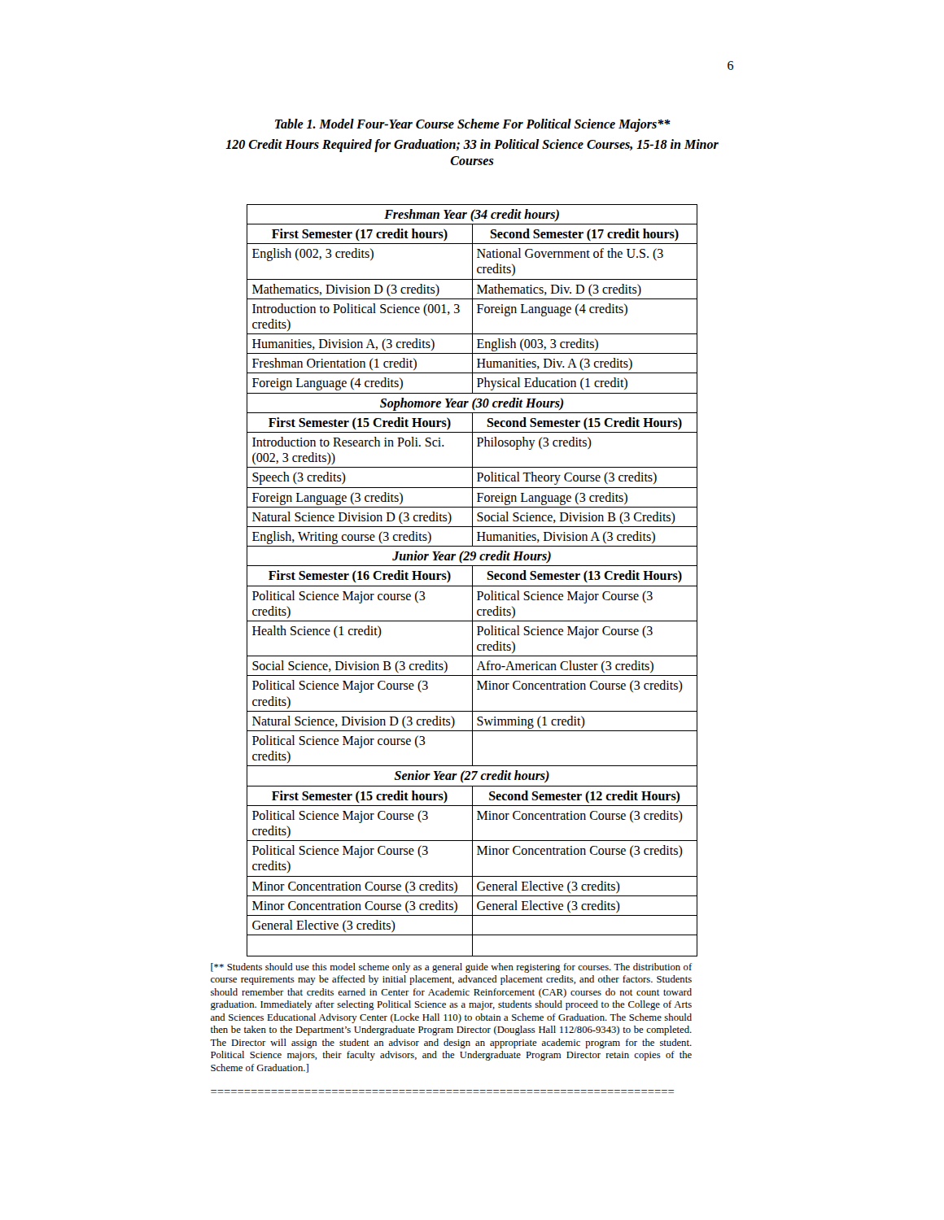6
Table 1. Model Four-Year Course Scheme For Political Science Majors**
120 Credit Hours Required for Graduation; 33 in Political Science Courses, 15-18 in Minor Courses
| Freshman Year (34 credit hours) |
| First Semester (17 credit hours) | Second Semester (17 credit hours) |
| English (002, 3 credits) | National Government of the U.S. (3 credits) |
| Mathematics, Division D (3 credits) | Mathematics, Div. D (3 credits) |
| Introduction to Political Science (001, 3 credits) | Foreign Language (4 credits) |
| Humanities, Division A, (3 credits) | English (003, 3 credits) |
| Freshman Orientation (1 credit) | Humanities, Div. A (3 credits) |
| Foreign Language (4 credits) | Physical Education (1 credit) |
| Sophomore Year (30 credit Hours) |
| First Semester (15 Credit Hours) | Second Semester (15 Credit Hours) |
| Introduction to Research in Poli. Sci. (002, 3 credits)) | Philosophy (3 credits) |
| Speech (3 credits) | Political Theory Course (3 credits) |
| Foreign Language (3 credits) | Foreign Language (3 credits) |
| Natural Science Division D (3 credits) | Social Science, Division B (3 Credits) |
| English, Writing course (3 credits) | Humanities, Division A (3 credits) |
| Junior Year (29 credit Hours) |
| First Semester (16 Credit Hours) | Second Semester (13 Credit Hours) |
| Political Science Major course (3 credits) | Political Science Major Course (3 credits) |
| Health Science (1 credit) | Political Science Major Course (3 credits) |
| Social Science, Division B (3 credits) | Afro-American Cluster (3 credits) |
| Political Science Major Course (3 credits) | Minor Concentration Course (3 credits) |
| Natural Science, Division D (3 credits) | Swimming (1 credit) |
| Political Science Major course (3 credits) | |
| Senior Year (27 credit hours) |
| First Semester (15 credit hours) | Second Semester (12 credit Hours) |
| Political Science Major Course (3 credits) | Minor Concentration Course (3 credits) |
| Political Science Major Course (3 credits) | Minor Concentration Course (3 credits) |
| Minor Concentration Course (3 credits) | General Elective (3 credits) |
| Minor Concentration Course (3 credits) | General Elective (3 credits) |
| General Elective (3 credits) | |
[** Students should use this model scheme only as a general guide when registering for courses. The distribution of course requirements may be affected by initial placement, advanced placement credits, and other factors. Students should remember that credits earned in Center for Academic Reinforcement (CAR) courses do not count toward graduation. Immediately after selecting Political Science as a major, students should proceed to the College of Arts and Sciences Educational Advisory Center (Locke Hall 110) to obtain a Scheme of Graduation. The Scheme should then be taken to the Department’s Undergraduate Program Director (Douglass Hall 112/806-9343) to be completed. The Director will assign the student an advisor and design an appropriate academic program for the student. Political Science majors, their faculty advisors, and the Undergraduate Program Director retain copies of the Scheme of Graduation.]
=====================================================================